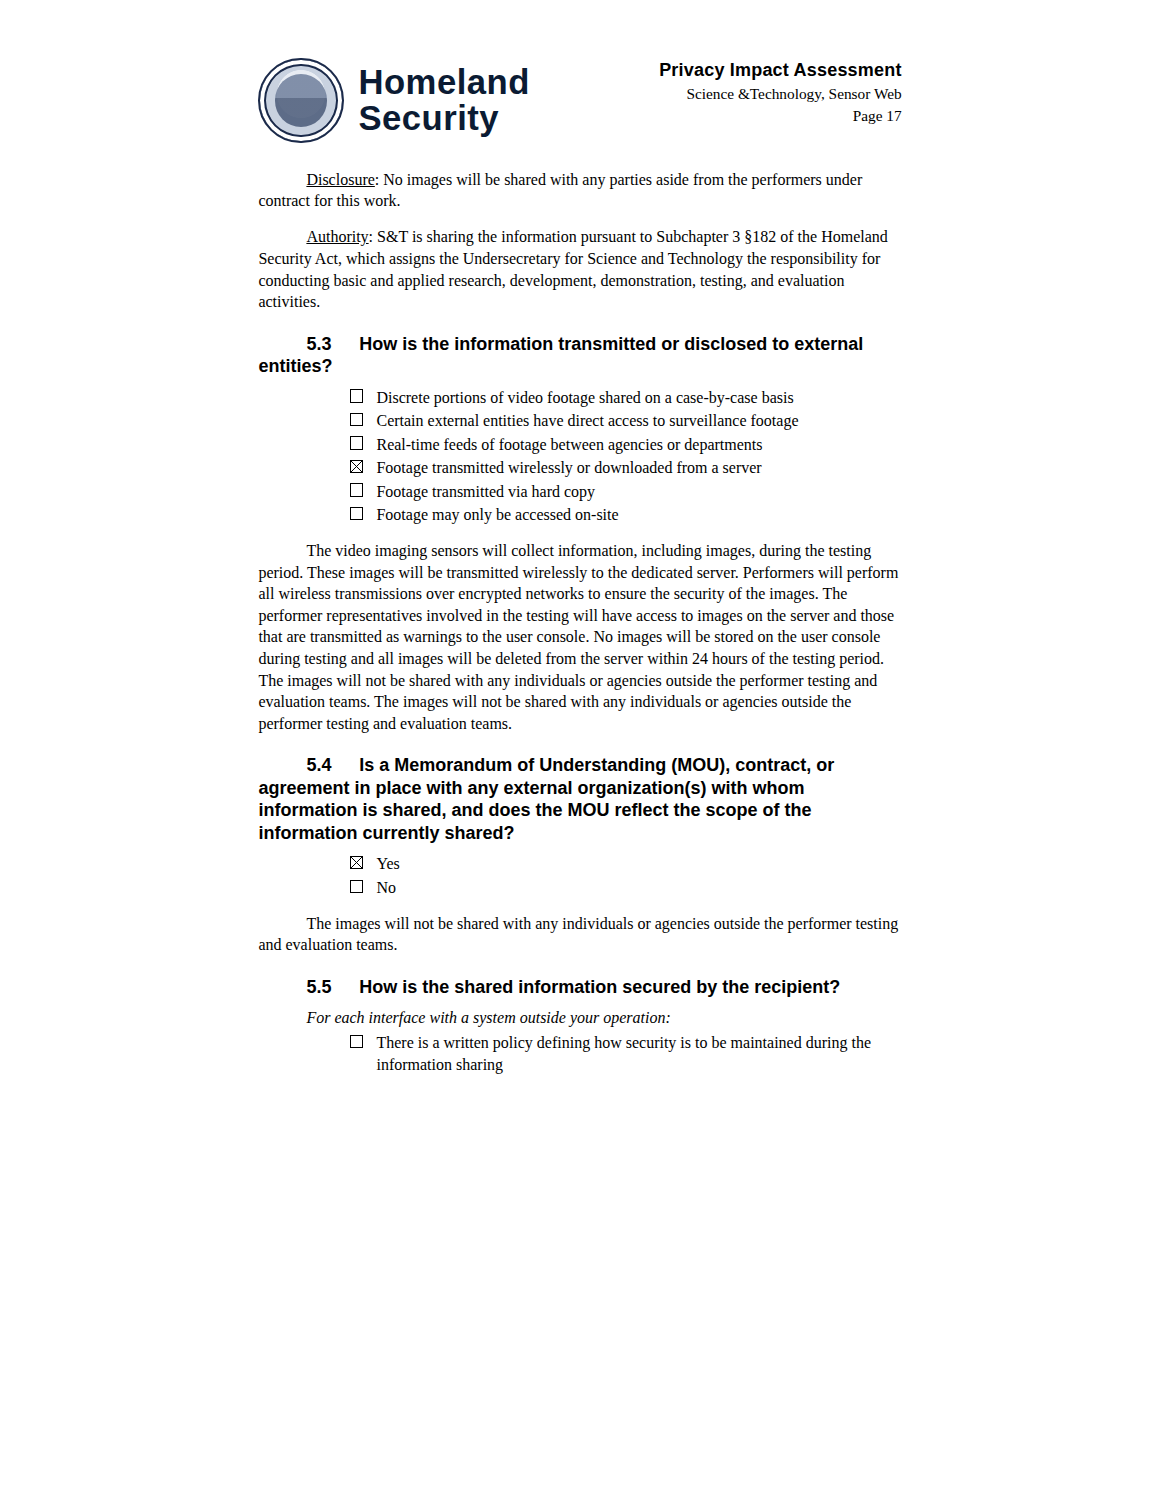Homeland Security
Privacy Impact Assessment
Science &Technology, Sensor Web
Page 17
Disclosure: No images will be shared with any parties aside from the performers under contract for this work.
Authority: S&T is sharing the information pursuant to Subchapter 3 §182 of the Homeland Security Act, which assigns the Undersecretary for Science and Technology the responsibility for conducting basic and applied research, development, demonstration, testing, and evaluation activities.
5.3 How is the information transmitted or disclosed to external entities?
Discrete portions of video footage shared on a case-by-case basis
Certain external entities have direct access to surveillance footage
Real-time feeds of footage between agencies or departments
Footage transmitted wirelessly or downloaded from a server
Footage transmitted via hard copy
Footage may only be accessed on-site
The video imaging sensors will collect information, including images, during the testing period. These images will be transmitted wirelessly to the dedicated server. Performers will perform all wireless transmissions over encrypted networks to ensure the security of the images. The performer representatives involved in the testing will have access to images on the server and those that are transmitted as warnings to the user console. No images will be stored on the user console during testing and all images will be deleted from the server within 24 hours of the testing period. The images will not be shared with any individuals or agencies outside the performer testing and evaluation teams. The images will not be shared with any individuals or agencies outside the performer testing and evaluation teams.
5.4 Is a Memorandum of Understanding (MOU), contract, or agreement in place with any external organization(s) with whom information is shared, and does the MOU reflect the scope of the information currently shared?
Yes
No
The images will not be shared with any individuals or agencies outside the performer testing and evaluation teams.
5.5 How is the shared information secured by the recipient?
For each interface with a system outside your operation:
There is a written policy defining how security is to be maintained during the information sharing